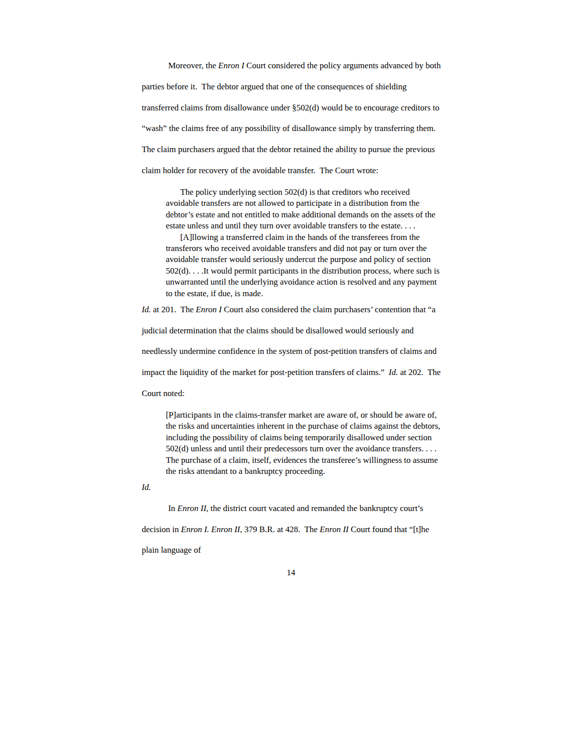Moreover, the Enron I Court considered the policy arguments advanced by both parties before it. The debtor argued that one of the consequences of shielding transferred claims from disallowance under §502(d) would be to encourage creditors to “wash” the claims free of any possibility of disallowance simply by transferring them. The claim purchasers argued that the debtor retained the ability to pursue the previous claim holder for recovery of the avoidable transfer. The Court wrote:
The policy underlying section 502(d) is that creditors who received avoidable transfers are not allowed to participate in a distribution from the debtor’s estate and not entitled to make additional demands on the assets of the estate unless and until they turn over avoidable transfers to the estate. . . .
[A]llowing a transferred claim in the hands of the transferees from the transferors who received avoidable transfers and did not pay or turn over the avoidable transfer would seriously undercut the purpose and policy of section 502(d). . . .It would permit participants in the distribution process, where such is unwarranted until the underlying avoidance action is resolved and any payment to the estate, if due, is made.
Id. at 201. The Enron I Court also considered the claim purchasers’ contention that “a judicial determination that the claims should be disallowed would seriously and needlessly undermine confidence in the system of post-petition transfers of claims and impact the liquidity of the market for post-petition transfers of claims.” Id. at 202. The Court noted:
[P]articipants in the claims-transfer market are aware of, or should be aware of, the risks and uncertainties inherent in the purchase of claims against the debtors, including the possibility of claims being temporarily disallowed under section 502(d) unless and until their predecessors turn over the avoidance transfers. . . . The purchase of a claim, itself, evidences the transferee’s willingness to assume the risks attendant to a bankruptcy proceeding.
Id.
In Enron II, the district court vacated and remanded the bankruptcy court’s decision in Enron I. Enron II, 379 B.R. at 428. The Enron II Court found that “[t]he plain language of
14